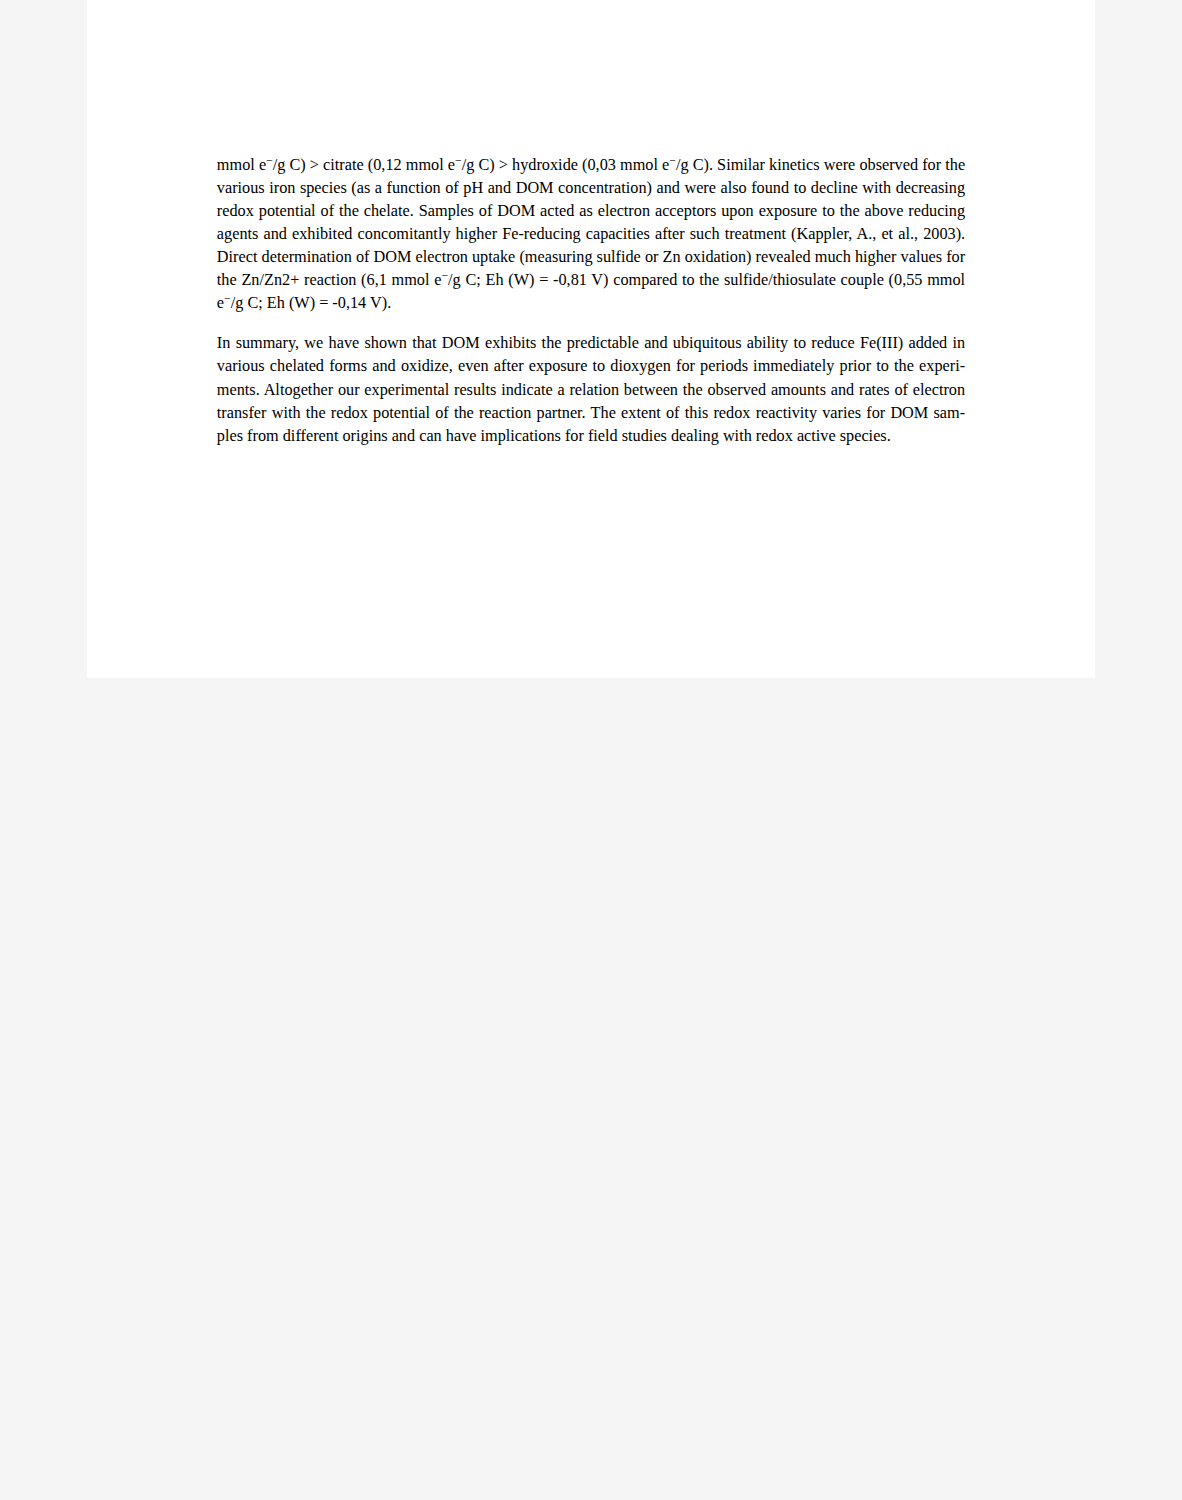mmol e−/g C) > citrate (0,12 mmol e−/g C) > hydroxide (0,03 mmol e−/g C). Similar kinetics were observed for the various iron species (as a function of pH and DOM concentration) and were also found to decline with decreasing redox potential of the chelate. Samples of DOM acted as electron acceptors upon exposure to the above reducing agents and exhibited concomitantly higher Fe-reducing capacities after such treatment (Kappler, A., et al., 2003). Direct determination of DOM electron uptake (measuring sulfide or Zn oxidation) revealed much higher values for the Zn/Zn2+ reaction (6,1 mmol e−/g C; Eh (W) = -0,81 V) compared to the sulfide/thiosulate couple (0,55 mmol e−/g C; Eh (W) = -0,14 V).
In summary, we have shown that DOM exhibits the predictable and ubiquitous ability to reduce Fe(III) added in various chelated forms and oxidize, even after exposure to dioxygen for periods immediately prior to the experiments. Altogether our experimental results indicate a relation between the observed amounts and rates of electron transfer with the redox potential of the reaction partner. The extent of this redox reactivity varies for DOM samples from different origins and can have implications for field studies dealing with redox active species.